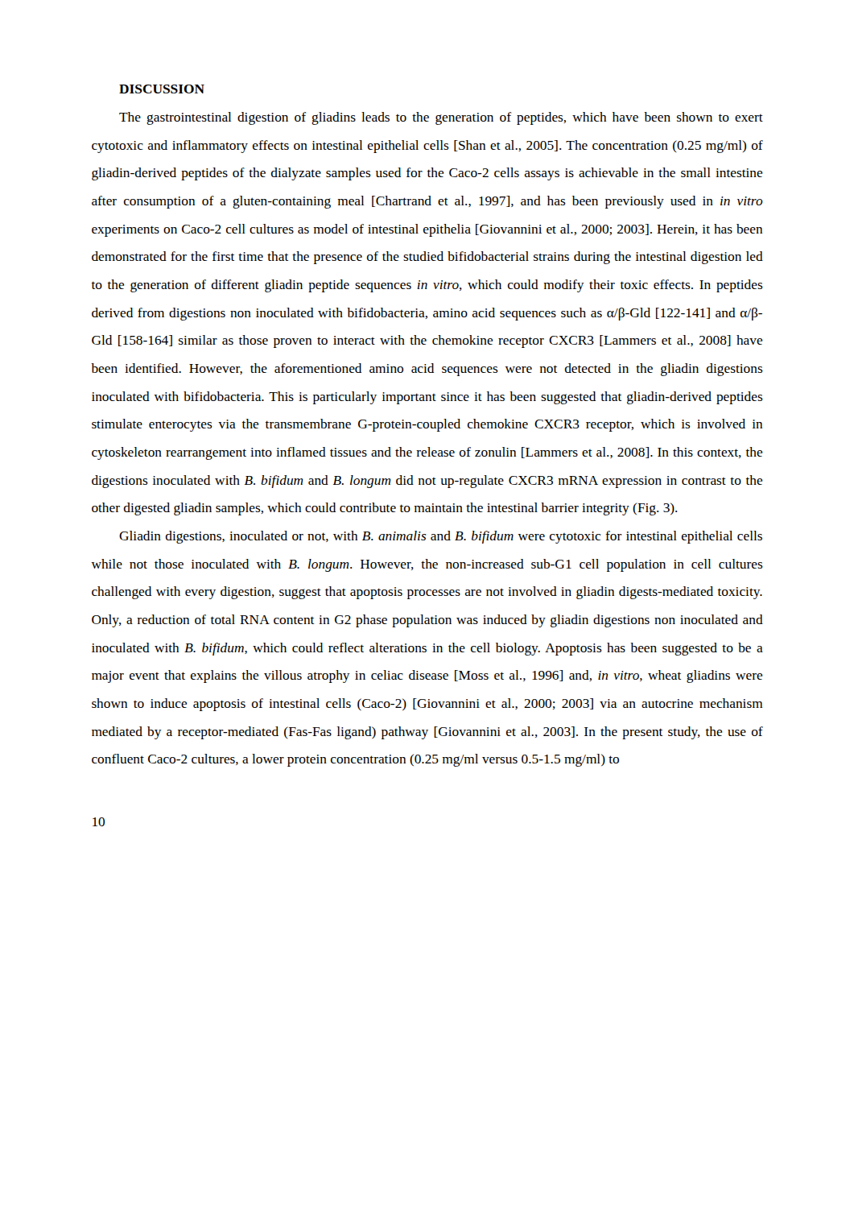DISCUSSION
The gastrointestinal digestion of gliadins leads to the generation of peptides, which have been shown to exert cytotoxic and inflammatory effects on intestinal epithelial cells [Shan et al., 2005]. The concentration (0.25 mg/ml) of gliadin-derived peptides of the dialyzate samples used for the Caco-2 cells assays is achievable in the small intestine after consumption of a gluten-containing meal [Chartrand et al., 1997], and has been previously used in in vitro experiments on Caco-2 cell cultures as model of intestinal epithelia [Giovannini et al., 2000; 2003]. Herein, it has been demonstrated for the first time that the presence of the studied bifidobacterial strains during the intestinal digestion led to the generation of different gliadin peptide sequences in vitro, which could modify their toxic effects. In peptides derived from digestions non inoculated with bifidobacteria, amino acid sequences such as α/β-Gld [122-141] and α/β-Gld [158-164] similar as those proven to interact with the chemokine receptor CXCR3 [Lammers et al., 2008] have been identified. However, the aforementioned amino acid sequences were not detected in the gliadin digestions inoculated with bifidobacteria. This is particularly important since it has been suggested that gliadin-derived peptides stimulate enterocytes via the transmembrane G-protein-coupled chemokine CXCR3 receptor, which is involved in cytoskeleton rearrangement into inflamed tissues and the release of zonulin [Lammers et al., 2008]. In this context, the digestions inoculated with B. bifidum and B. longum did not up-regulate CXCR3 mRNA expression in contrast to the other digested gliadin samples, which could contribute to maintain the intestinal barrier integrity (Fig. 3).
Gliadin digestions, inoculated or not, with B. animalis and B. bifidum were cytotoxic for intestinal epithelial cells while not those inoculated with B. longum. However, the non-increased sub-G1 cell population in cell cultures challenged with every digestion, suggest that apoptosis processes are not involved in gliadin digests-mediated toxicity. Only, a reduction of total RNA content in G2 phase population was induced by gliadin digestions non inoculated and inoculated with B. bifidum, which could reflect alterations in the cell biology. Apoptosis has been suggested to be a major event that explains the villous atrophy in celiac disease [Moss et al., 1996] and, in vitro, wheat gliadins were shown to induce apoptosis of intestinal cells (Caco-2) [Giovannini et al., 2000; 2003] via an autocrine mechanism mediated by a receptor-mediated (Fas-Fas ligand) pathway [Giovannini et al., 2003]. In the present study, the use of confluent Caco-2 cultures, a lower protein concentration (0.25 mg/ml versus 0.5-1.5 mg/ml) to
10